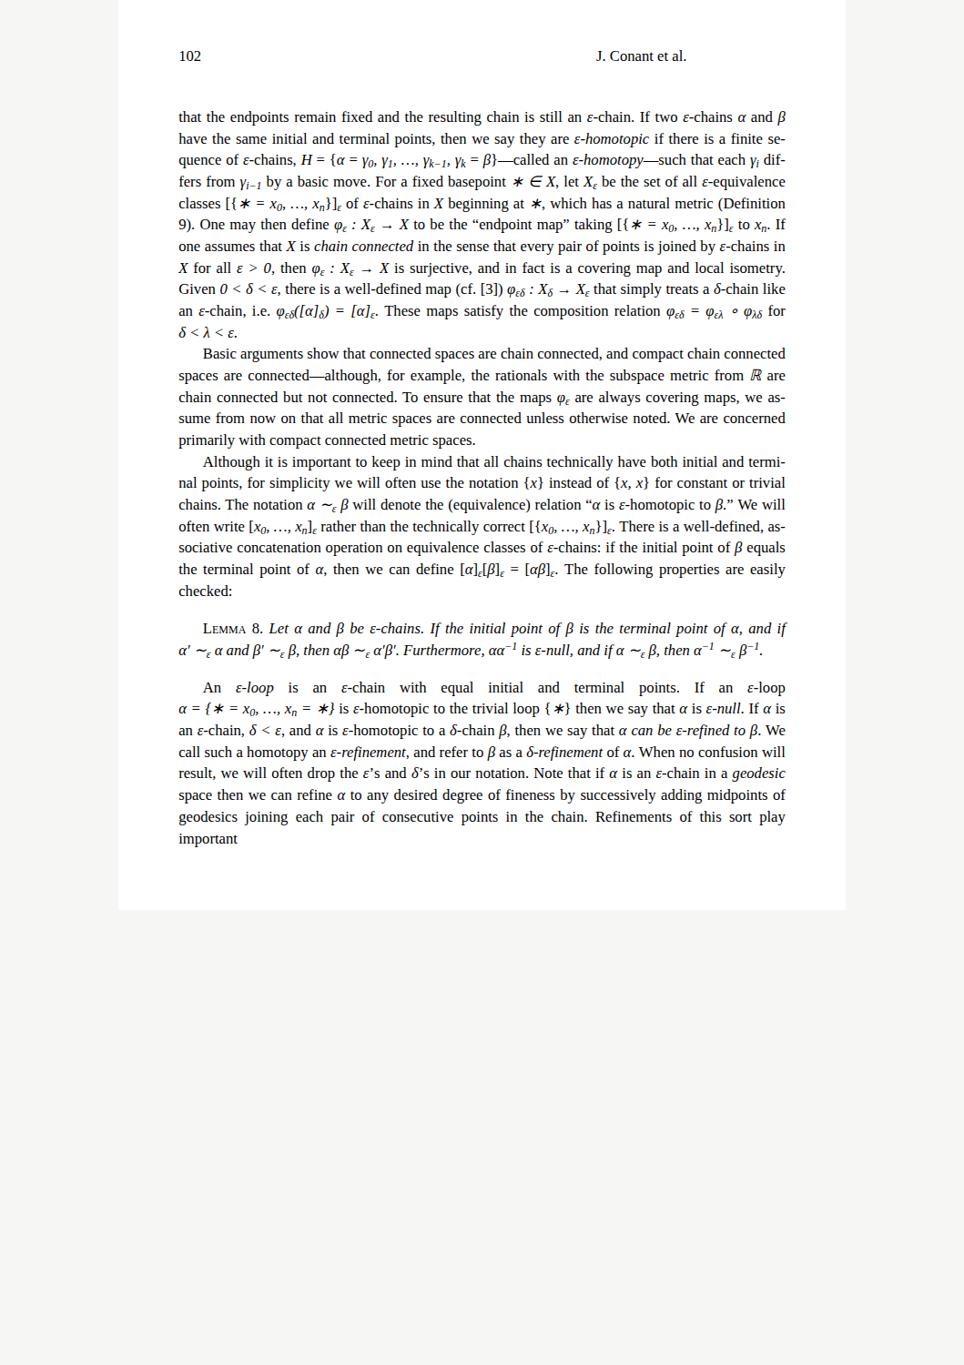102 J. Conant et al.
that the endpoints remain fixed and the resulting chain is still an ε-chain. If two ε-chains α and β have the same initial and terminal points, then we say they are ε-homotopic if there is a finite sequence of ε-chains, H = {α = γ0, γ1, …, γk−1, γk = β}—called an ε-homotopy—such that each γi differs from γi−1 by a basic move. For a fixed basepoint ∗ ∈ X, let Xε be the set of all ε-equivalence classes [{∗ = x0, …, xn}]ε of ε-chains in X beginning at ∗, which has a natural metric (Definition 9). One may then define φε : Xε → X to be the “endpoint map” taking [{∗ = x0, …, xn}]ε to xn. If one assumes that X is chain connected in the sense that every pair of points is joined by ε-chains in X for all ε > 0, then φε : Xε → X is surjective, and in fact is a covering map and local isometry. Given 0 < δ < ε, there is a well-defined map (cf. [3]) φεδ : Xδ → Xε that simply treats a δ-chain like an ε-chain, i.e. φεδ([α]δ) = [α]ε. These maps satisfy the composition relation φεδ = φελ ∘ φλδ for δ < λ < ε.
Basic arguments show that connected spaces are chain connected, and compact chain connected spaces are connected—although, for example, the rationals with the subspace metric from ℝ are chain connected but not connected. To ensure that the maps φε are always covering maps, we assume from now on that all metric spaces are connected unless otherwise noted. We are concerned primarily with compact connected metric spaces.
Although it is important to keep in mind that all chains technically have both initial and terminal points, for simplicity we will often use the notation {x} instead of {x, x} for constant or trivial chains. The notation α ∼ε β will denote the (equivalence) relation “α is ε-homotopic to β.” We will often write [x0, …, xn]ε rather than the technically correct [{x0, …, xn}]ε. There is a well-defined, associative concatenation operation on equivalence classes of ε-chains: if the initial point of β equals the terminal point of α, then we can define [α]ε[β]ε = [αβ]ε. The following properties are easily checked:
Lemma 8. Let α and β be ε-chains. If the initial point of β is the terminal point of α, and if α′ ∼ε α and β′ ∼ε β, then αβ ∼ε α′β′. Furthermore, αα−1 is ε-null, and if α ∼ε β, then α−1 ∼ε β−1.
An ε-loop is an ε-chain with equal initial and terminal points. If an ε-loop α = {∗ = x0, …, xn = ∗} is ε-homotopic to the trivial loop {∗} then we say that α is ε-null. If α is an ε-chain, δ < ε, and α is ε-homotopic to a δ-chain β, then we say that α can be ε-refined to β. We call such a homotopy an ε-refinement, and refer to β as a δ-refinement of α. When no confusion will result, we will often drop the ε’s and δ’s in our notation. Note that if α is an ε-chain in a geodesic space then we can refine α to any desired degree of fineness by successively adding midpoints of geodesics joining each pair of consecutive points in the chain. Refinements of this sort play important